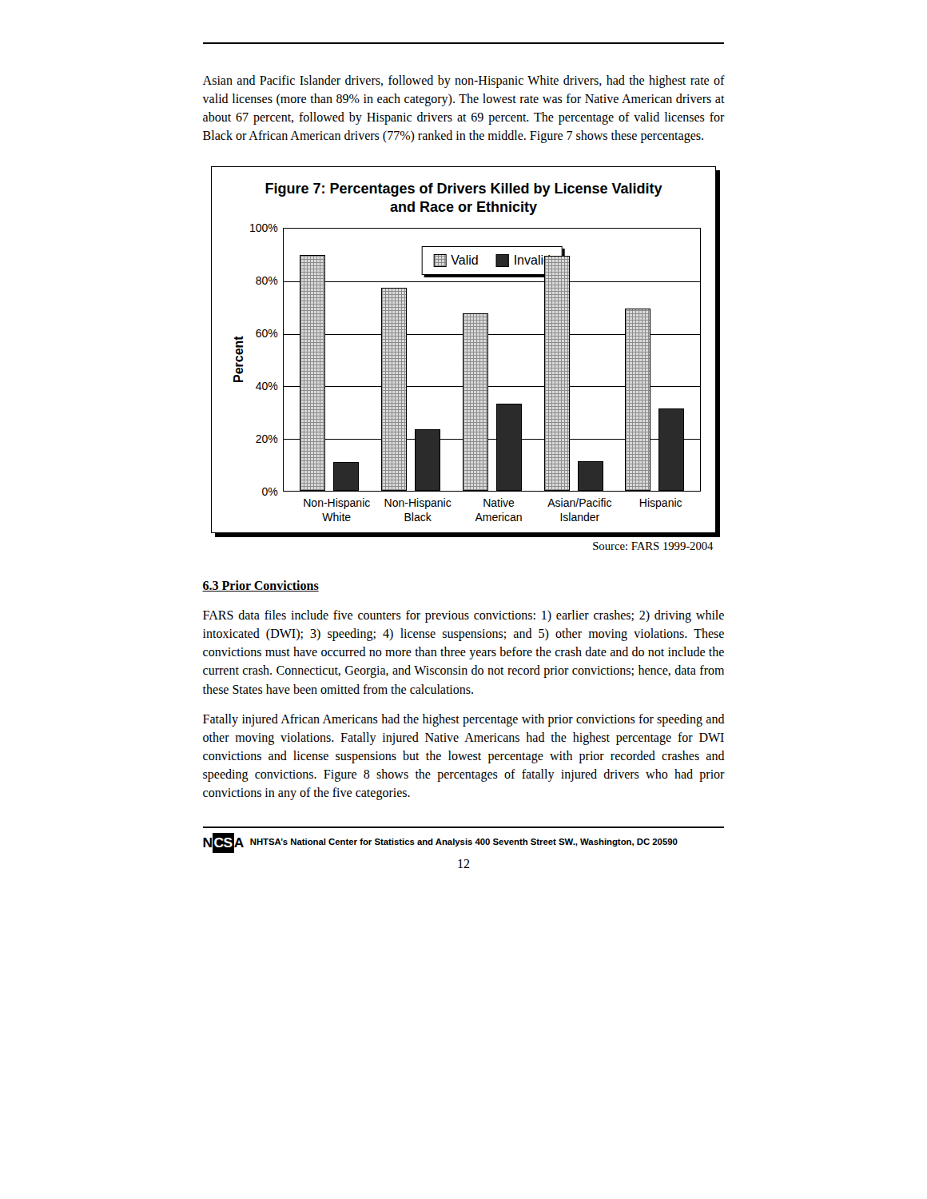Asian and Pacific Islander drivers, followed by non-Hispanic White drivers, had the highest rate of valid licenses (more than 89% in each category). The lowest rate was for Native American drivers at about 67 percent, followed by Hispanic drivers at 69 percent. The percentage of valid licenses for Black or African American drivers (77%) ranked in the middle. Figure 7 shows these percentages.
Figure 7: Percentages of Drivers Killed by License Validity
and Race or Ethnicity
Percent
100% 80% 60% 40% 20% 0%
Valid Invalid
Non-Hispanic
White
Non-Hispanic
Black
Native American
Asian/Pacific
Islander
Hispanic
Source: FARS 1999-2004
6.3 Prior Convictions
FARS data files include five counters for previous convictions: 1) earlier crashes; 2) driving while intoxicated (DWI); 3) speeding; 4) license suspensions; and 5) other moving violations. These convictions must have occurred no more than three years before the crash date and do not include the current crash. Connecticut, Georgia, and Wisconsin do not record prior convictions; hence, data from these States have been omitted from the calculations.
Fatally injured African Americans had the highest percentage with prior convictions for speeding and other moving violations. Fatally injured Native Americans had the highest percentage for DWI convictions and license suspensions but the lowest percentage with prior recorded crashes and speeding convictions. Figure 8 shows the percentages of fatally injured drivers who had prior convictions in any of the five categories.
NCSA
NHTSA’s National Center for Statistics and Analysis 400 Seventh Street SW., Washington, DC 20590
12